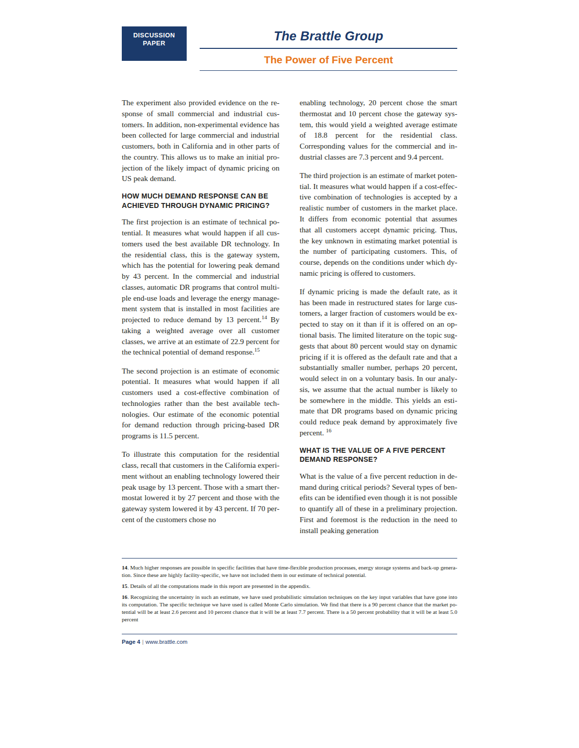DISCUSSION PAPER
The Brattle Group
The Power of Five Percent
The experiment also provided evidence on the response of small commercial and industrial customers. In addition, non-experimental evidence has been collected for large commercial and industrial customers, both in California and in other parts of the country. This allows us to make an initial projection of the likely impact of dynamic pricing on US peak demand.
How much demand response can be achieved through dynamic pricing?
The first projection is an estimate of technical potential. It measures what would happen if all customers used the best available DR technology. In the residential class, this is the gateway system, which has the potential for lowering peak demand by 43 percent. In the commercial and industrial classes, automatic DR programs that control multiple end-use loads and leverage the energy management system that is installed in most facilities are projected to reduce demand by 13 percent.14 By taking a weighted average over all customer classes, we arrive at an estimate of 22.9 percent for the technical potential of demand response.15
The second projection is an estimate of economic potential. It measures what would happen if all customers used a cost-effective combination of technologies rather than the best available technologies. Our estimate of the economic potential for demand reduction through pricing-based DR programs is 11.5 percent.
To illustrate this computation for the residential class, recall that customers in the California experiment without an enabling technology lowered their peak usage by 13 percent. Those with a smart thermostat lowered it by 27 percent and those with the gateway system lowered it by 43 percent. If 70 percent of the customers chose no
enabling technology, 20 percent chose the smart thermostat and 10 percent chose the gateway system, this would yield a weighted average estimate of 18.8 percent for the residential class. Corresponding values for the commercial and industrial classes are 7.3 percent and 9.4 percent.
The third projection is an estimate of market potential. It measures what would happen if a cost-effective combination of technologies is accepted by a realistic number of customers in the market place. It differs from economic potential that assumes that all customers accept dynamic pricing. Thus, the key unknown in estimating market potential is the number of participating customers. This, of course, depends on the conditions under which dynamic pricing is offered to customers.
If dynamic pricing is made the default rate, as it has been made in restructured states for large customers, a larger fraction of customers would be expected to stay on it than if it is offered on an optional basis. The limited literature on the topic suggests that about 80 percent would stay on dynamic pricing if it is offered as the default rate and that a substantially smaller number, perhaps 20 percent, would select in on a voluntary basis. In our analysis, we assume that the actual number is likely to be somewhere in the middle. This yields an estimate that DR programs based on dynamic pricing could reduce peak demand by approximately five percent. 16
What is the value of a five percent demand response?
What is the value of a five percent reduction in demand during critical periods? Several types of benefits can be identified even though it is not possible to quantify all of these in a preliminary projection. First and foremost is the reduction in the need to install peaking generation
14. Much higher responses are possible in specific facilities that have time-flexible production processes, energy storage systems and back-up generation. Since these are highly facility-specific, we have not included them in our estimate of technical potential.
15. Details of all the computations made in this report are presented in the appendix.
16. Recognizing the uncertainty in such an estimate, we have used probabilistic simulation techniques on the key input variables that have gone into its computation. The specific technique we have used is called Monte Carlo simulation. We find that there is a 90 percent chance that the market potential will be at least 2.6 percent and 10 percent chance that it will be at least 7.7 percent. There is a 50 percent probability that it will be at least 5.0 percent
Page 4|www.brattle.com